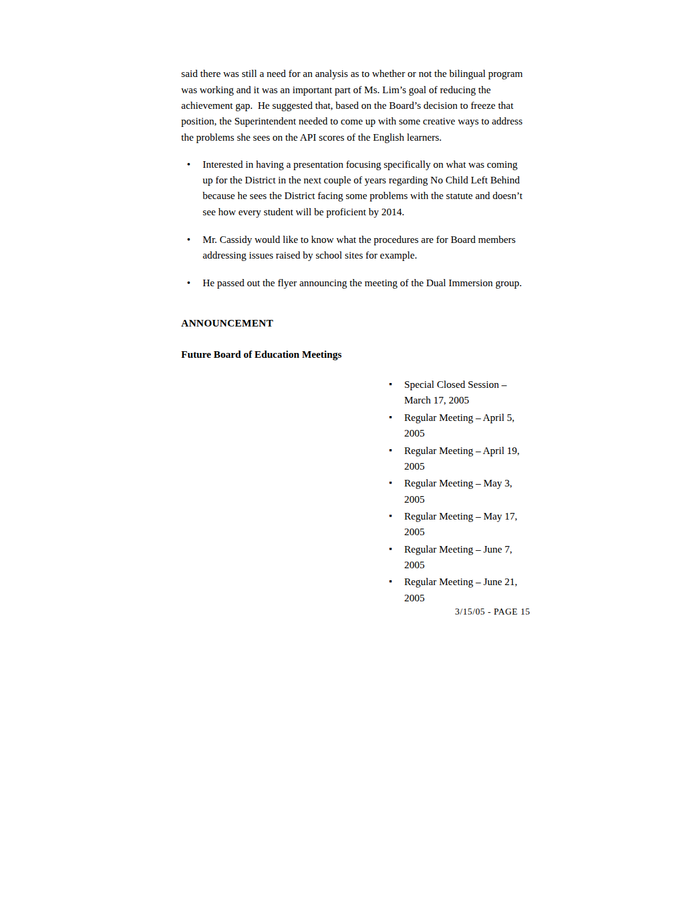said there was still a need for an analysis as to whether or not the bilingual program was working and it was an important part of Ms. Lim’s goal of reducing the achievement gap. He suggested that, based on the Board’s decision to freeze that position, the Superintendent needed to come up with some creative ways to address the problems she sees on the API scores of the English learners.
Interested in having a presentation focusing specifically on what was coming up for the District in the next couple of years regarding No Child Left Behind because he sees the District facing some problems with the statute and doesn’t see how every student will be proficient by 2014.
Mr. Cassidy would like to know what the procedures are for Board members addressing issues raised by school sites for example.
He passed out the flyer announcing the meeting of the Dual Immersion group.
ANNOUNCEMENT
Future Board of Education Meetings
Special Closed Session – March 17, 2005
Regular Meeting – April 5, 2005
Regular Meeting – April 19, 2005
Regular Meeting – May 3, 2005
Regular Meeting – May 17, 2005
Regular Meeting – June 7, 2005
Regular Meeting – June 21, 2005
3/15/05 - PAGE 15